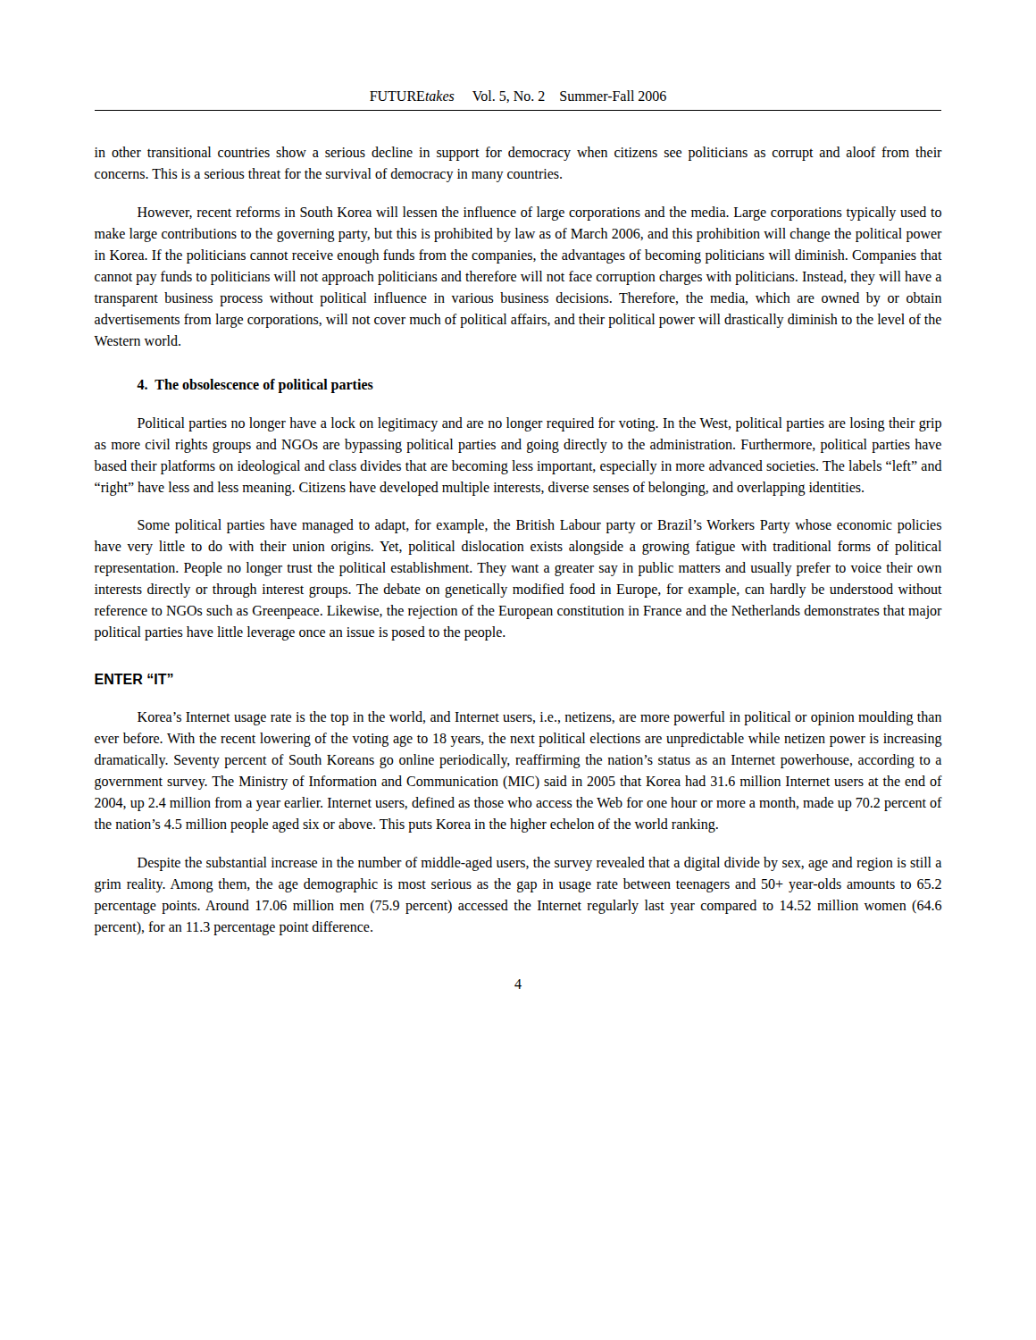FUTUREtakes Vol. 5, No. 2 Summer-Fall 2006
in other transitional countries show a serious decline in support for democracy when citizens see politicians as corrupt and aloof from their concerns. This is a serious threat for the survival of democracy in many countries.
However, recent reforms in South Korea will lessen the influence of large corporations and the media. Large corporations typically used to make large contributions to the governing party, but this is prohibited by law as of March 2006, and this prohibition will change the political power in Korea. If the politicians cannot receive enough funds from the companies, the advantages of becoming politicians will diminish. Companies that cannot pay funds to politicians will not approach politicians and therefore will not face corruption charges with politicians. Instead, they will have a transparent business process without political influence in various business decisions. Therefore, the media, which are owned by or obtain advertisements from large corporations, will not cover much of political affairs, and their political power will drastically diminish to the level of the Western world.
4. The obsolescence of political parties
Political parties no longer have a lock on legitimacy and are no longer required for voting. In the West, political parties are losing their grip as more civil rights groups and NGOs are bypassing political parties and going directly to the administration. Furthermore, political parties have based their platforms on ideological and class divides that are becoming less important, especially in more advanced societies. The labels “left” and “right” have less and less meaning. Citizens have developed multiple interests, diverse senses of belonging, and overlapping identities.
Some political parties have managed to adapt, for example, the British Labour party or Brazil’s Workers Party whose economic policies have very little to do with their union origins. Yet, political dislocation exists alongside a growing fatigue with traditional forms of political representation. People no longer trust the political establishment. They want a greater say in public matters and usually prefer to voice their own interests directly or through interest groups. The debate on genetically modified food in Europe, for example, can hardly be understood without reference to NGOs such as Greenpeace. Likewise, the rejection of the European constitution in France and the Netherlands demonstrates that major political parties have little leverage once an issue is posed to the people.
ENTER “IT”
Korea’s Internet usage rate is the top in the world, and Internet users, i.e., netizens, are more powerful in political or opinion moulding than ever before. With the recent lowering of the voting age to 18 years, the next political elections are unpredictable while netizen power is increasing dramatically. Seventy percent of South Koreans go online periodically, reaffirming the nation’s status as an Internet powerhouse, according to a government survey. The Ministry of Information and Communication (MIC) said in 2005 that Korea had 31.6 million Internet users at the end of 2004, up 2.4 million from a year earlier. Internet users, defined as those who access the Web for one hour or more a month, made up 70.2 percent of the nation’s 4.5 million people aged six or above. This puts Korea in the higher echelon of the world ranking.
Despite the substantial increase in the number of middle-aged users, the survey revealed that a digital divide by sex, age and region is still a grim reality. Among them, the age demographic is most serious as the gap in usage rate between teenagers and 50+ year-olds amounts to 65.2 percentage points. Around 17.06 million men (75.9 percent) accessed the Internet regularly last year compared to 14.52 million women (64.6 percent), for an 11.3 percentage point difference.
4